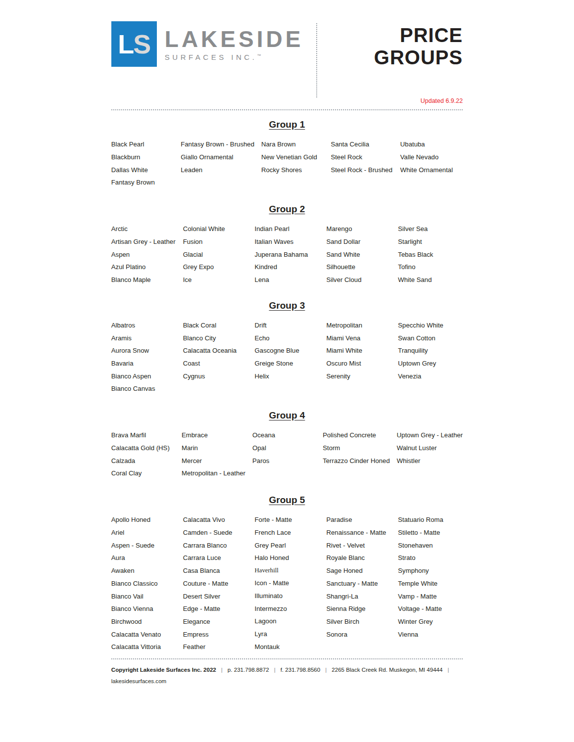LS
LAKESIDE
SURFACES INC.™
PRICE GROUPS
Updated 6.9.22
Group 1
Black Pearl
Blackburn
Dallas White
Fantasy Brown
Fantasy Brown - Brushed
Giallo Ornamental
Leaden
Nara Brown
New Venetian Gold
Rocky Shores
Santa Cecilia
Steel Rock
Steel Rock - Brushed
Ubatuba
Valle Nevado
White Ornamental
Group 2
Arctic
Artisan Grey - Leather
Aspen
Azul Platino
Blanco Maple
Colonial White
Fusion
Glacial
Grey Expo
Ice
Indian Pearl
Italian Waves
Juperana Bahama
Kindred
Lena
Marengo
Sand Dollar
Sand White
Silhouette
Silver Cloud
Silver Sea
Starlight
Tebas Black
Tofino
White Sand
Group 3
Albatros
Aramis
Aurora Snow
Bavaria
Bianco Aspen
Bianco Canvas
Black Coral
Blanco City
Calacatta Oceania
Coast
Cygnus
Drift
Echo
Gascogne Blue
Greige Stone
Helix
Metropolitan
Miami Vena
Miami White
Oscuro Mist
Serenity
Specchio White
Swan Cotton
Tranquility
Uptown Grey
Venezia
Group 4
Brava Marfil
Calacatta Gold (HS)
Calzada
Coral Clay
Embrace
Marin
Mercer
Metropolitan - Leather
Oceana
Opal
Paros
Polished Concrete
Storm
Terrazzo Cinder Honed
Uptown Grey - Leather
Walnut Luster
Whistler
Group 5
Apollo Honed
Ariel
Aspen - Suede
Aura
Awaken
Bianco Classico
Bianco Vail
Bianco Vienna
Birchwood
Calacatta Venato
Calacatta Vittoria
Calacatta Vivo
Camden - Suede
Carrara Blanco
Carrara Luce
Casa Blanca
Couture - Matte
Desert Silver
Edge - Matte
Elegance
Empress
Feather
Forte - Matte
French Lace
Grey Pearl
Halo Honed
Haverhill
Icon - Matte
Illuminato
Intermezzo
Lagoon
Lyra
Montauk
Paradise
Renaissance - Matte
Rivet - Velvet
Royale Blanc
Sage Honed
Sanctuary - Matte
Shangri-La
Sienna Ridge
Silver Birch
Sonora
Statuario Roma
Stiletto - Matte
Stonehaven
Strato
Symphony
Temple White
Vamp - Matte
Voltage - Matte
Winter Grey
Vienna
Copyright Lakeside Surfaces Inc. 2022 | p. 231.798.8872 | f. 231.798.8560 | 2265 Black Creek Rd. Muskegon, MI 49444 | lakesidesurfaces.com